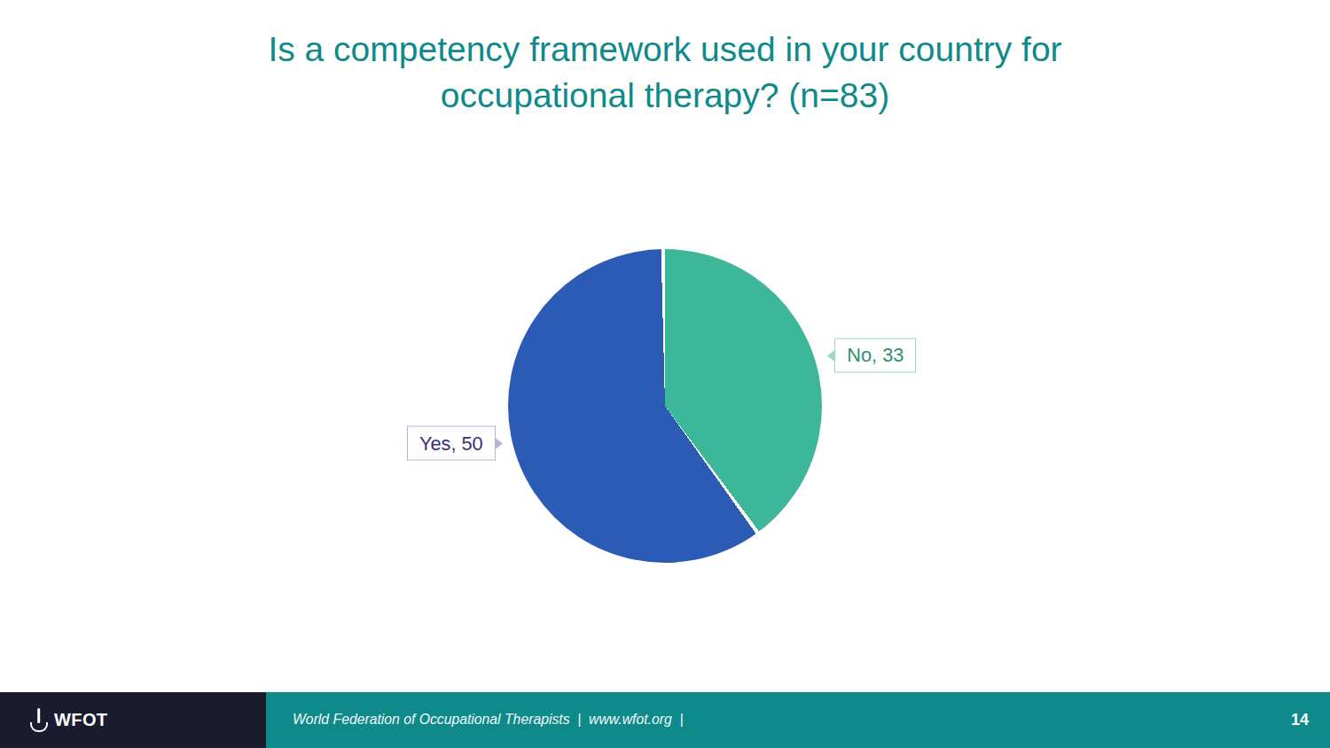Is a competency framework used in your country for occupational therapy? (n=83)
No, 33
Yes, 50
WFOT
World Federation of Occupational Therapists | www.wfot.org |
14